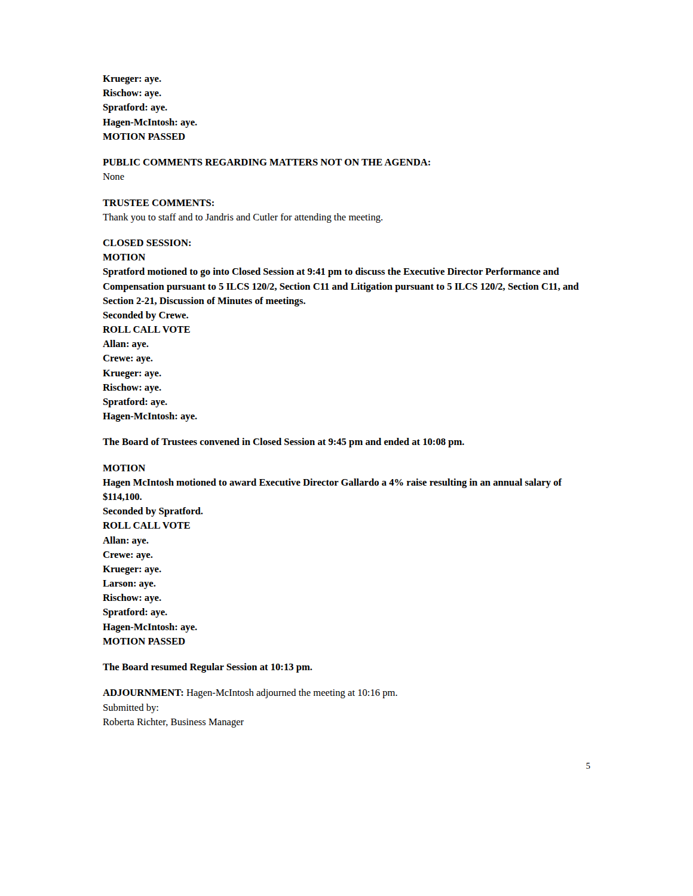Krueger: aye.
Rischow: aye.
Spratford: aye.
Hagen-McIntosh: aye.
MOTION PASSED
PUBLIC COMMENTS REGARDING MATTERS NOT ON THE AGENDA:
None
TRUSTEE COMMENTS:
Thank you to staff and to Jandris and Cutler for attending the meeting.
CLOSED SESSION:
MOTION
Spratford motioned to go into Closed Session at 9:41 pm to discuss the Executive Director Performance and Compensation pursuant to 5 ILCS 120/2, Section C11 and Litigation pursuant to 5 ILCS 120/2, Section C11, and Section 2-21, Discussion of Minutes of meetings.
Seconded by Crewe.
ROLL CALL VOTE
Allan: aye.
Crewe: aye.
Krueger: aye.
Rischow: aye.
Spratford: aye.
Hagen-McIntosh: aye.
The Board of Trustees convened in Closed Session at 9:45 pm and ended at 10:08 pm.
MOTION
Hagen McIntosh motioned to award Executive Director Gallardo a 4% raise resulting in an annual salary of $114,100.
Seconded by Spratford.
ROLL CALL VOTE
Allan: aye.
Crewe: aye.
Krueger: aye.
Larson: aye.
Rischow: aye.
Spratford: aye.
Hagen-McIntosh: aye.
MOTION PASSED
The Board resumed Regular Session at 10:13 pm.
ADJOURNMENT: Hagen-McIntosh adjourned the meeting at 10:16 pm.
Submitted by:
Roberta Richter, Business Manager
5